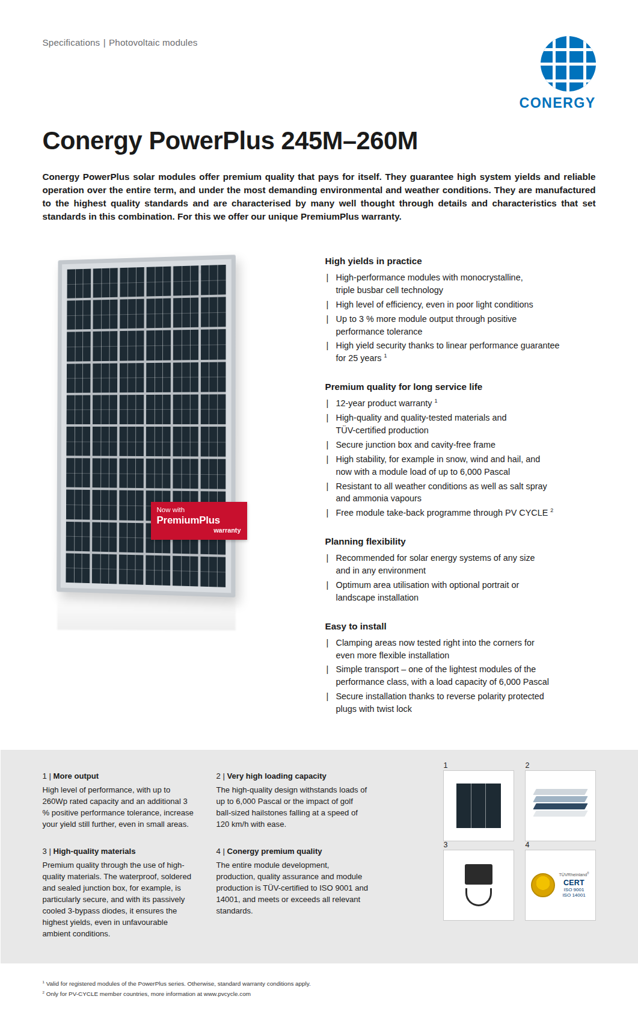Specifications|Photovoltaic modules
CONERGY
Conergy PowerPlus 245M–260M
Conergy PowerPlus solar modules offer premium quality that pays for itself. They guarantee high system yields and reliable operation over the entire term, and under the most demanding environmental and weather conditions. They are manufactured to the highest quality standards and are characterised by many well thought through details and characteristics that set standards in this combination. For this we offer our unique PremiumPlus warranty.
CONERGY
Now with PremiumPlus warranty
High yields in practice
High-performance modules with monocrystalline,
triple busbar cell technology
High level of efficiency, even in poor light conditions
Up to 3 % more module output through positive
performance tolerance
High yield security thanks to linear performance guarantee
for 25 years 1
Premium quality for long service life
12-year product warranty 1
High-quality and quality-tested materials and
TÜV-certified production
Secure junction box and cavity-free frame
High stability, for example in snow, wind and hail, and
now with a module load of up to 6,000 Pascal
Resistant to all weather conditions as well as salt spray
and ammonia vapours
Free module take-back programme through PV CYCLE 2
Planning flexibility
Recommended for solar energy systems of any size
and in any environment
Optimum area utilisation with optional portrait or
landscape installation
Easy to install
Clamping areas now tested right into the corners for
even more flexible installation
Simple transport – one of the lightest modules of the
performance class, with a load capacity of 6,000 Pascal
Secure installation thanks to reverse polarity protected
plugs with twist lock
1 | More output
High level of performance, with up to 260Wp rated capacity and an additional 3 % positive performance tolerance, increase your yield still further, even in small areas.
3 | High-quality materials
Premium quality through the use of high-quality materials. The waterproof, soldered and sealed junction box, for example, is particularly secure, and with its passively cooled 3-bypass diodes, it ensures the highest yields, even in unfavourable ambient conditions.
2 | Very high loading capacity
The high-quality design withstands loads of up to 6,000 Pascal or the impact of golf ball-sized hailstones falling at a speed of 120 km/h with ease.
4 | Conergy premium quality
The entire module development, production, quality assurance and module production is TÜV-certified to ISO 9001 and 14001, and meets or exceeds all relevant standards.
1
2
3
4
TÜVRheinland® CERT ISO 9001
ISO 14001
1 Valid for registered modules of the PowerPlus series. Otherwise, standard warranty conditions apply.
2 Only for PV-CYCLE member countries, more information at www.pvcycle.com